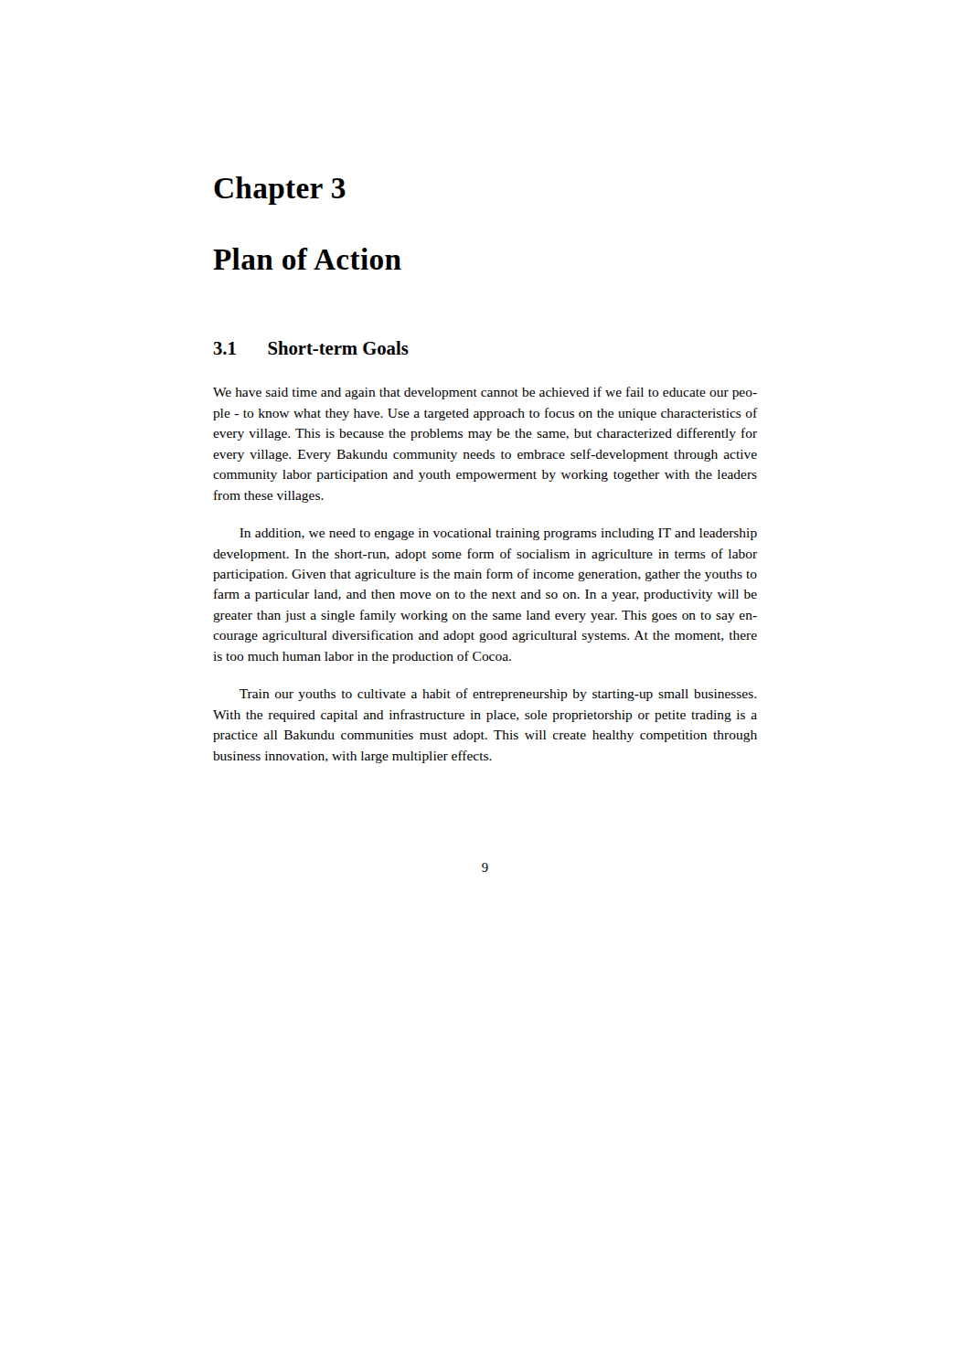Chapter 3
Plan of Action
3.1 Short-term Goals
We have said time and again that development cannot be achieved if we fail to educate our people - to know what they have. Use a targeted approach to focus on the unique characteristics of every village. This is because the problems may be the same, but characterized differently for every village. Every Bakundu community needs to embrace self-development through active community labor participation and youth empowerment by working together with the leaders from these villages.
In addition, we need to engage in vocational training programs including IT and leadership development. In the short-run, adopt some form of socialism in agriculture in terms of labor participation. Given that agriculture is the main form of income generation, gather the youths to farm a particular land, and then move on to the next and so on. In a year, productivity will be greater than just a single family working on the same land every year. This goes on to say encourage agricultural diversification and adopt good agricultural systems. At the moment, there is too much human labor in the production of Cocoa.
Train our youths to cultivate a habit of entrepreneurship by starting-up small businesses. With the required capital and infrastructure in place, sole proprietorship or petite trading is a practice all Bakundu communities must adopt. This will create healthy competition through business innovation, with large multiplier effects.
9